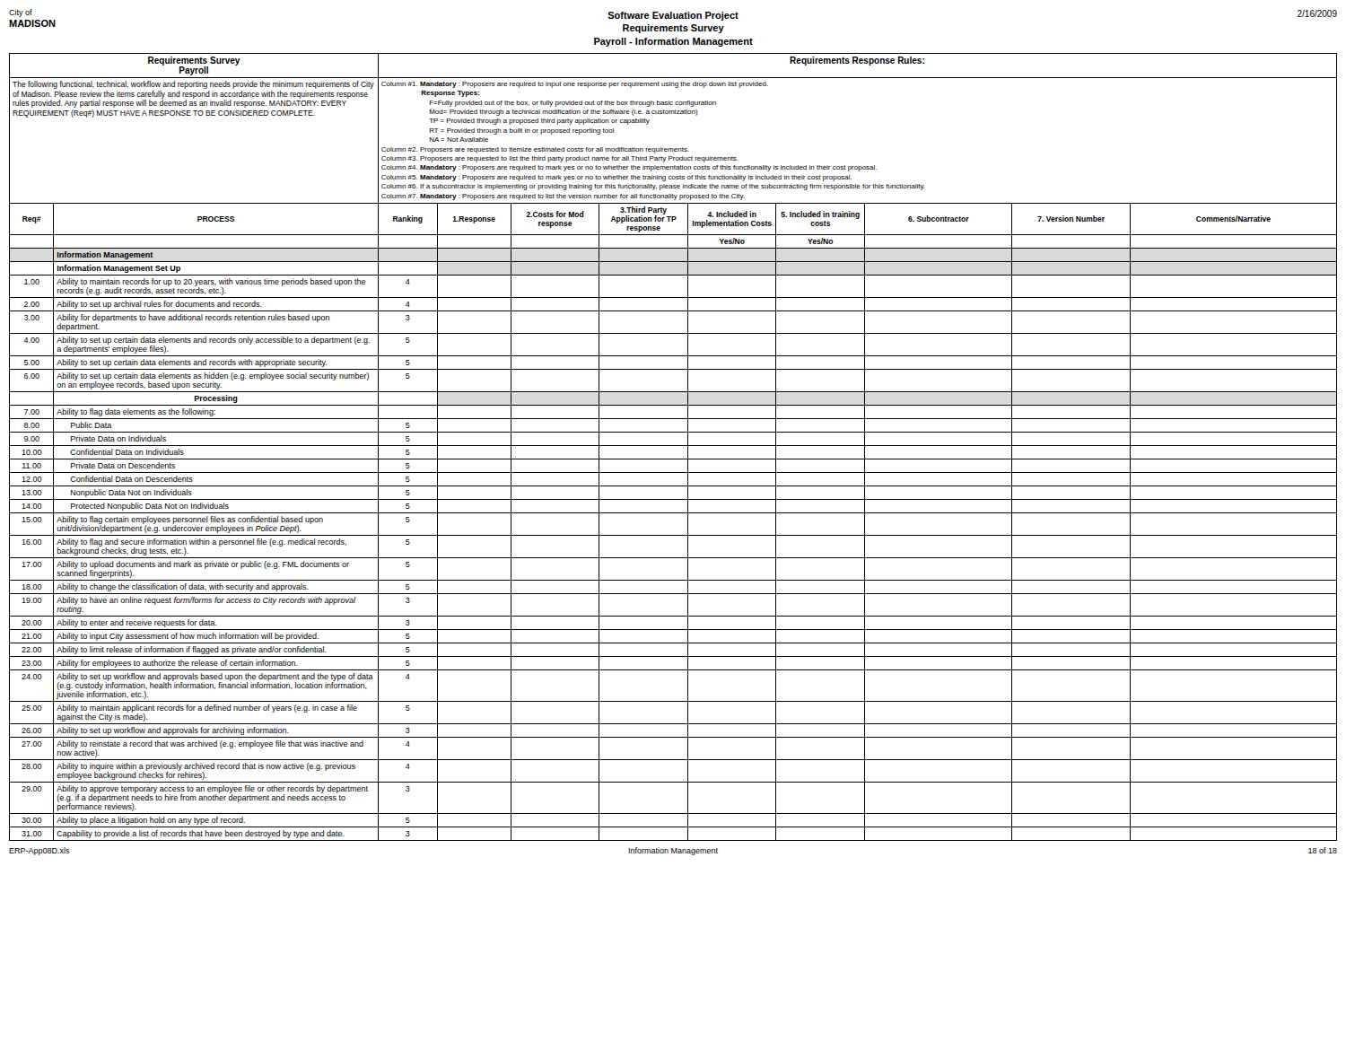City of
MADISON
Software Evaluation Project
Requirements Survey
Payroll - Information Management
2/16/2009
| Requirements Survey Payroll | Requirements Response Rules: |
| The following functional, technical, workflow and reporting needs provide the minimum requirements of City of Madison. Please review the items carefully and respond in accordance with the requirements response rules provided. Any partial response will be deemed as an invalid response. MANDATORY: EVERY REQUIREMENT (Req#) MUST HAVE A RESPONSE TO BE CONSIDERED COMPLETE. | Column #1. Mandatory : Proposers are required to input one response per requirement using the drop down list provided. Response Types: F=Fully provided out of the box, or fully provided out of the box through basic configuration Mod= Provided through a technical modification of the software (i.e. a customization) TP = Provided through a proposed third party application or capability RT = Provided through a built in or proposed reporting tool NA = Not Available Column #2. Proposers are requested to itemize estimated costs for all modification requirements. Column #3. Proposers are requested to list the third party product name for all Third Party Product requirements. Column #4. Mandatory : Proposers are required to mark yes or no to whether the implementation costs of this functionality is included in their cost proposal. Column #5. Mandatory : Proposers are required to mark yes or no to whether the training costs of this functionality is included in their cost proposal. Column #6. If a subcontractor is implementing or providing training for this functionality, please indicate the name of the subcontracting firm responsible for this functionality. Column #7. Mandatory : Proposers are required to list the version number for all functionality proposed to the City. |
| Req# | PROCESS | Ranking | 1.Response | 2.Costs for Mod response | 3.Third Party Application for TP response | 4. Included in Implementation Costs | 5. Included in training costs | 6. Subcontractor | 7. Version Number | Comments/Narrative |
| | | | | | | Yes/No | Yes/No | | | |
| | Information Management | | | | | | | | | |
| | Information Management Set Up | | | | | | | | | |
| 1.00 | Ability to maintain records for up to 20 years, with various time periods based upon the records (e.g. audit records, asset records, etc.). | 4 | | | | | | | | |
| 2.00 | Ability to set up archival rules for documents and records. | 4 | | | | | | | | |
| 3.00 | Ability for departments to have additional records retention rules based upon department. | 3 | | | | | | | | |
| 4.00 | Ability to set up certain data elements and records only accessible to a department (e.g. a departments' employee files). | 5 | | | | | | | | |
| 5.00 | Ability to set up certain data elements and records with appropriate security. | 5 | | | | | | | | |
| 6.00 | Ability to set up certain data elements as hidden (e.g. employee social security number) on an employee records, based upon security. | 5 | | | | | | | | |
| | Processing | | | | | | | | | |
| 7.00 | Ability to flag data elements as the following: | | | | | | | | | |
| 8.00 | Public Data | 5 | | | | | | | | |
| 9.00 | Private Data on Individuals | 5 | | | | | | | | |
| 10.00 | Confidential Data on Individuals | 5 | | | | | | | | |
| 11.00 | Private Data on Descendents | 5 | | | | | | | | |
| 12.00 | Confidential Data on Descendents | 5 | | | | | | | | |
| 13.00 | Nonpublic Data Not on Individuals | 5 | | | | | | | | |
| 14.00 | Protected Nonpublic Data Not on Individuals | 5 | | | | | | | | |
| 15.00 | Ability to flag certain employees personnel files as confidential based upon unit/division/department (e.g. undercover employees in Police Dept ). | 5 | | | | | | | | |
| 16.00 | Ability to flag and secure information within a personnel file (e.g. medical records, background checks, drug tests, etc.). | 5 | | | | | | | | |
| 17.00 | Ability to upload documents and mark as private or public (e.g. FML documents or scanned fingerprints). | 5 | | | | | | | | |
| 18.00 | Ability to change the classification of data, with security and approvals. | 5 | | | | | | | | |
| 19.00 | Ability to have an online request form/forms for access to City records with approval routing . | 3 | | | | | | | | |
| 20.00 | Ability to enter and receive requests for data. | 3 | | | | | | | | |
| 21.00 | Ability to input City assessment of how much information will be provided. | 5 | | | | | | | | |
| 22.00 | Ability to limit release of information if flagged as private and/or confidential. | 5 | | | | | | | | |
| 23.00 | Ability for employees to authorize the release of certain information. | 5 | | | | | | | | |
| 24.00 | Ability to set up workflow and approvals based upon the department and the type of data (e.g. custody information, health information, financial information, location information, juvenile information, etc.). | 4 | | | | | | | | |
| 25.00 | Ability to maintain applicant records for a defined number of years (e.g. in case a file against the City is made). | 5 | | | | | | | | |
| 26.00 | Ability to set up workflow and approvals for archiving information. | 3 | | | | | | | | |
| 27.00 | Ability to reinstate a record that was archived (e.g. employee file that was inactive and now active). | 4 | | | | | | | | |
| 28.00 | Ability to inquire within a previously archived record that is now active (e.g. previous employee background checks for rehires). | 4 | | | | | | | | |
| 29.00 | Ability to approve temporary access to an employee file or other records by department (e.g. if a department needs to hire from another department and needs access to performance reviews). | 3 | | | | | | | | |
| 30.00 | Ability to place a litigation hold on any type of record. | 5 | | | | | | | | |
| 31.00 | Capability to provide a list of records that have been destroyed by type and date. | 3 | | | | | | | | |
ERP-App08D.xls
Information Management
18 of 18